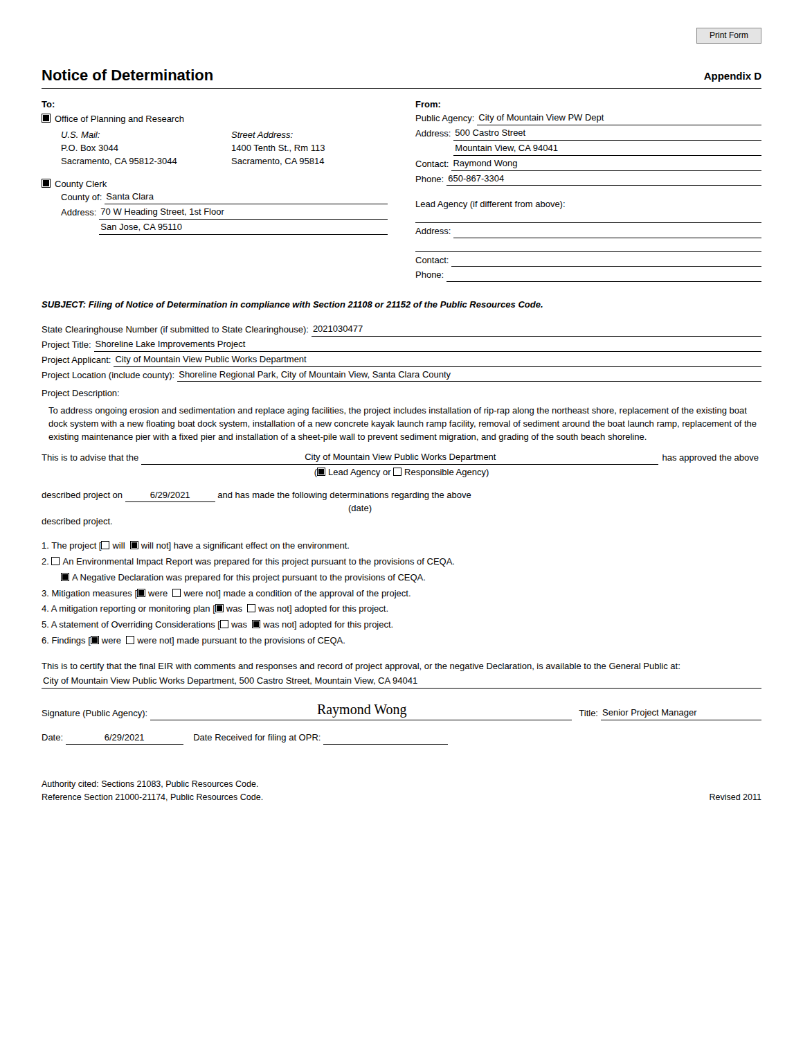Print Form
Notice of Determination
Appendix D
To:
Office of Planning and Research
U.S. Mail:
P.O. Box 3044
Sacramento, CA 95812-3044
Street Address:
1400 Tenth St., Rm 113
Sacramento, CA 95814
County Clerk
County of: Santa Clara
Address: 70 W Heading Street, 1st Floor
Address: San Jose, CA 95110
From:
Public Agency: City of Mountain View PW Dept
Address: 500 Castro Street
Address: Mountain View, CA 94041
Contact: Raymond Wong
Phone: 650-867-3304
Lead Agency (if different from above):
Address:
Contact:
Phone:
SUBJECT: Filing of Notice of Determination in compliance with Section 21108 or 21152 of the Public Resources Code.
State Clearinghouse Number (if submitted to State Clearinghouse): 2021030477
Project Title: Shoreline Lake Improvements Project
Project Applicant: City of Mountain View Public Works Department
Project Location (include county): Shoreline Regional Park, City of Mountain View, Santa Clara County
Project Description:
To address ongoing erosion and sedimentation and replace aging facilities, the project includes installation of rip-rap along the northeast shore, replacement of the existing boat dock system with a new floating boat dock system, installation of a new concrete kayak launch ramp facility, removal of sediment around the boat launch ramp, replacement of the existing maintenance pier with a fixed pier and installation of a sheet-pile wall to prevent sediment migration, and grading of the south beach shoreline.
This is to advise that the City of Mountain View Public Works Department has approved the above
( Lead Agency or Responsible Agency)
described project on 6/29/2021 and has made the following determinations regarding the above
(date)
described project.
1. The project [ will will not] have a significant effect on the environment.
2. An Environmental Impact Report was prepared for this project pursuant to the provisions of CEQA.
A Negative Declaration was prepared for this project pursuant to the provisions of CEQA.
3. Mitigation measures [ were were not] made a condition of the approval of the project.
4. A mitigation reporting or monitoring plan [ was was not] adopted for this project.
5. A statement of Overriding Considerations [ was was not] adopted for this project.
6. Findings [ were were not] made pursuant to the provisions of CEQA.
This is to certify that the final EIR with comments and responses and record of project approval, or the negative Declaration, is available to the General Public at:
City of Mountain View Public Works Department, 500 Castro Street, Mountain View, CA 94041
Signature (Public Agency): Raymond Wong Title: Senior Project Manager
Date: 6/29/2021 Date Received for filing at OPR:
Authority cited: Sections 21083, Public Resources Code.
Reference Section 21000-21174, Public Resources Code. Revised 2011